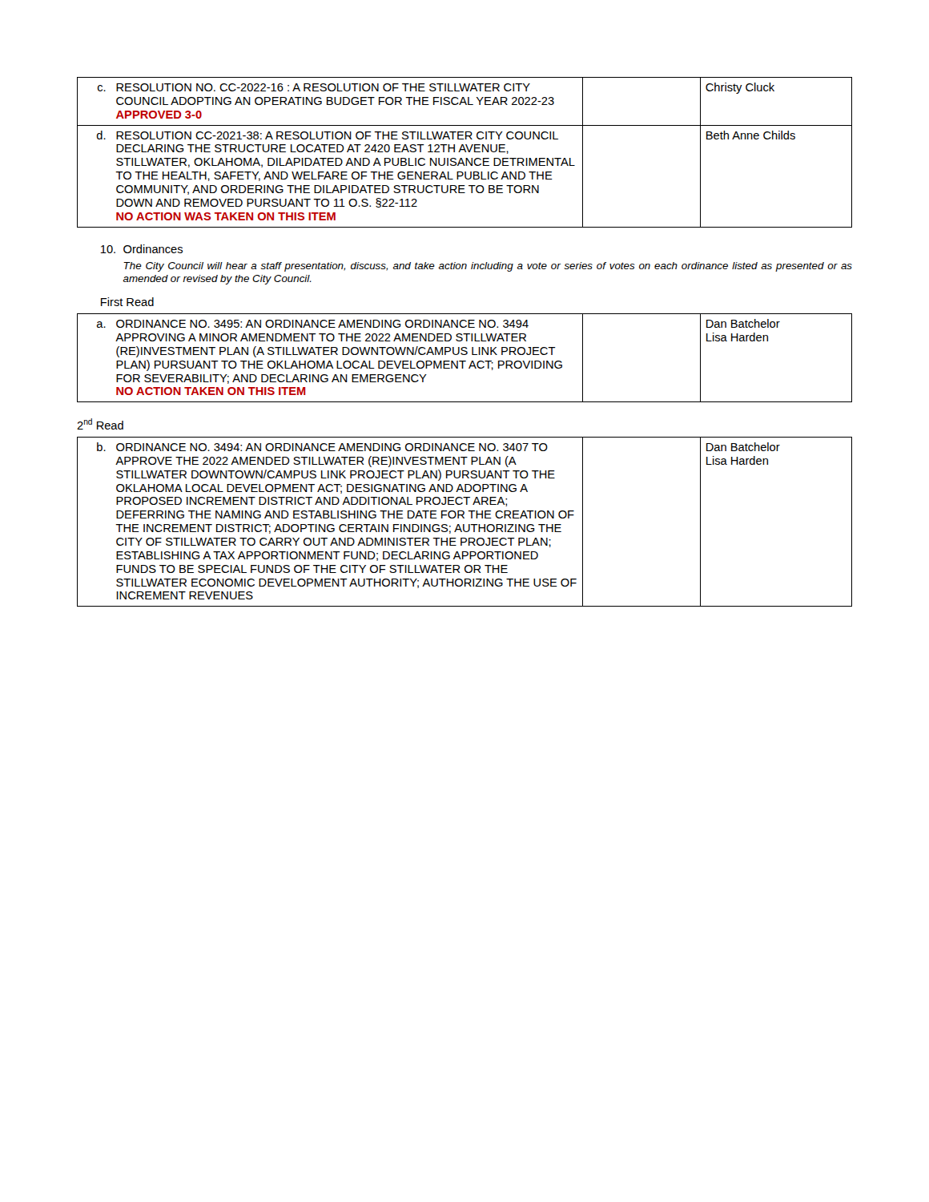| c. | RESOLUTION NO. CC-2022-16 : A RESOLUTION OF THE STILLWATER CITY COUNCIL ADOPTING AN OPERATING BUDGET FOR THE FISCAL YEAR 2022-23 APPROVED 3-0 | | Christy Cluck |
| d. | RESOLUTION CC-2021-38: A RESOLUTION OF THE STILLWATER CITY COUNCIL DECLARING THE STRUCTURE LOCATED AT 2420 EAST 12TH AVENUE, STILLWATER, OKLAHOMA, DILAPIDATED AND A PUBLIC NUISANCE DETRIMENTAL TO THE HEALTH, SAFETY, AND WELFARE OF THE GENERAL PUBLIC AND THE COMMUNITY, AND ORDERING THE DILAPIDATED STRUCTURE TO BE TORN DOWN AND REMOVED PURSUANT TO 11 O.S. §22-112 NO ACTION WAS TAKEN ON THIS ITEM | | Beth Anne Childs |
10. Ordinances
The City Council will hear a staff presentation, discuss, and take action including a vote or series of votes on each ordinance listed as presented or as amended or revised by the City Council.
First Read
| a. | ORDINANCE NO. 3495: AN ORDINANCE AMENDING ORDINANCE NO. 3494 APPROVING A MINOR AMENDMENT TO THE 2022 AMENDED STILLWATER (RE)INVESTMENT PLAN (A STILLWATER DOWNTOWN/CAMPUS LINK PROJECT PLAN) PURSUANT TO THE OKLAHOMA LOCAL DEVELOPMENT ACT; PROVIDING FOR SEVERABILITY; AND DECLARING AN EMERGENCY NO ACTION TAKEN ON THIS ITEM | | Dan Batchelor Lisa Harden |
2nd Read
| b. | ORDINANCE NO. 3494: AN ORDINANCE AMENDING ORDINANCE NO. 3407 TO APPROVE THE 2022 AMENDED STILLWATER (RE)INVESTMENT PLAN (A STILLWATER DOWNTOWN/CAMPUS LINK PROJECT PLAN) PURSUANT TO THE OKLAHOMA LOCAL DEVELOPMENT ACT; DESIGNATING AND ADOPTING A PROPOSED INCREMENT DISTRICT AND ADDITIONAL PROJECT AREA; DEFERRING THE NAMING AND ESTABLISHING THE DATE FOR THE CREATION OF THE INCREMENT DISTRICT; ADOPTING CERTAIN FINDINGS; AUTHORIZING THE CITY OF STILLWATER TO CARRY OUT AND ADMINISTER THE PROJECT PLAN; ESTABLISHING A TAX APPORTIONMENT FUND; DECLARING APPORTIONED FUNDS TO BE SPECIAL FUNDS OF THE CITY OF STILLWATER OR THE STILLWATER ECONOMIC DEVELOPMENT AUTHORITY; AUTHORIZING THE USE OF INCREMENT REVENUES | | Dan Batchelor Lisa Harden |